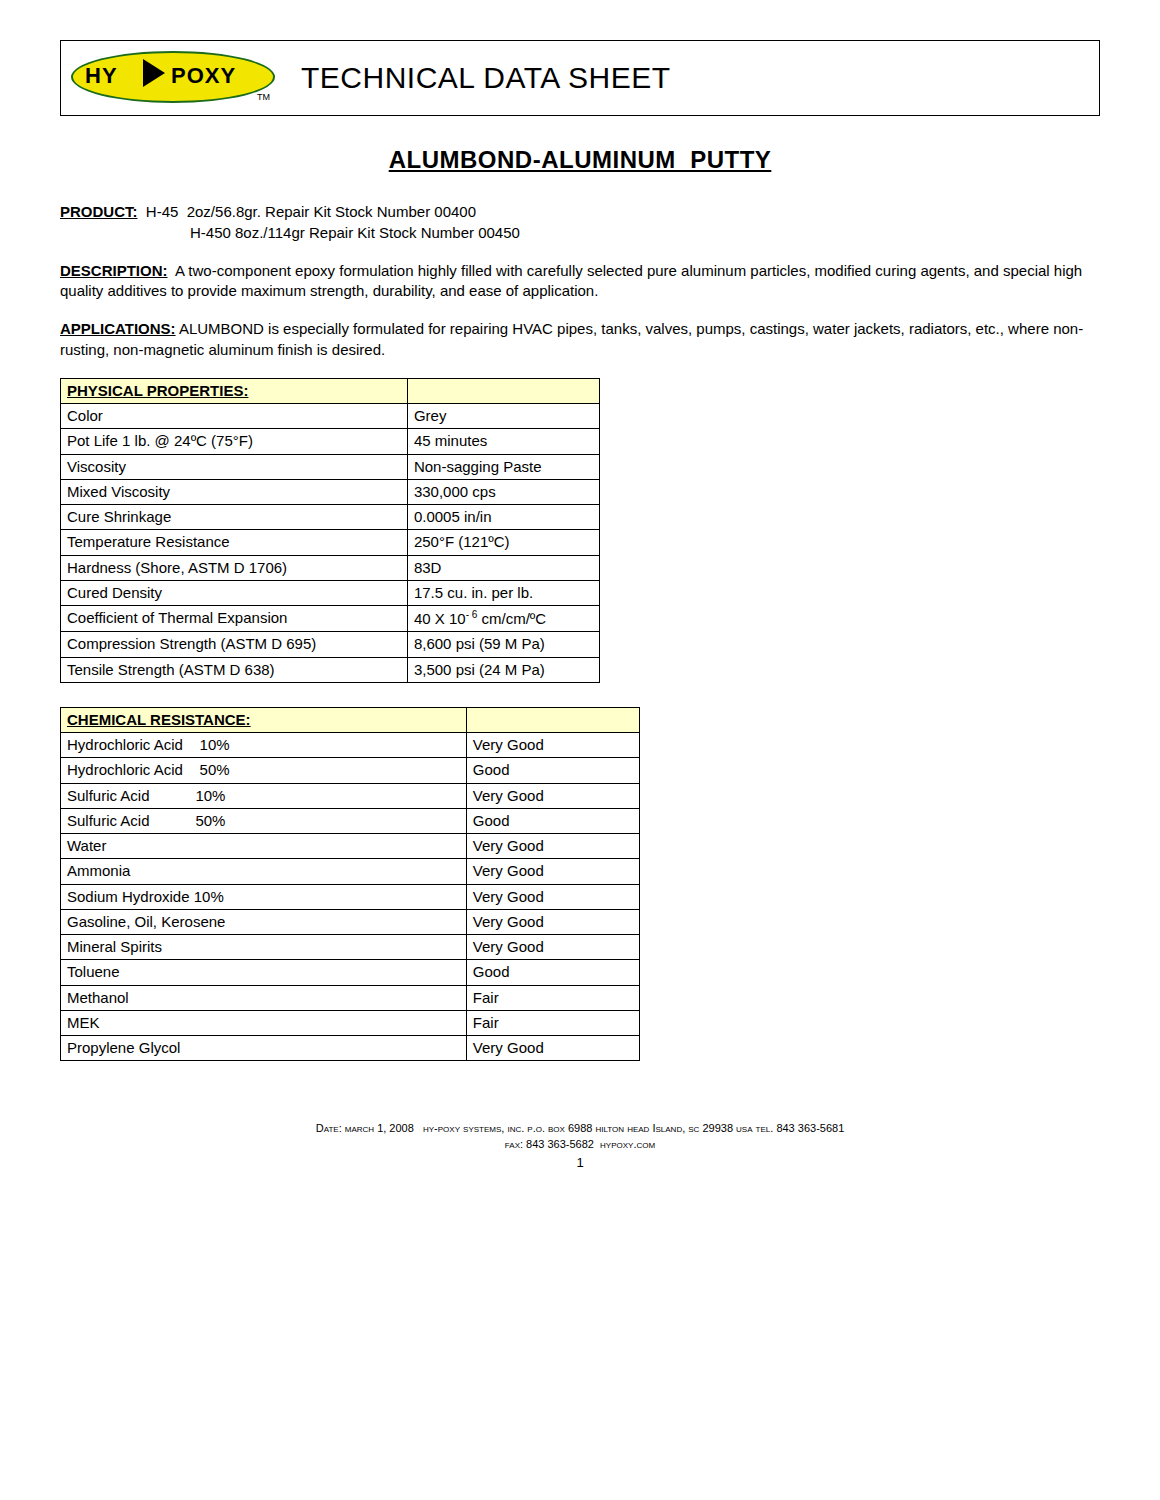HY POXY TM
TECHNICAL DATA SHEET
ALUMBOND-ALUMINUM PUTTY
PRODUCT: H-45 2oz/56.8gr. Repair Kit Stock Number 00400
H-450 8oz./114gr Repair Kit Stock Number 00450
DESCRIPTION: A two-component epoxy formulation highly filled with carefully selected pure aluminum particles, modified curing agents, and special high quality additives to provide maximum strength, durability, and ease of application.
APPLICATIONS: ALUMBOND is especially formulated for repairing HVAC pipes, tanks, valves, pumps, castings, water jackets, radiators, etc., where non-rusting, non-magnetic aluminum finish is desired.
| PHYSICAL PROPERTIES: | |
| --- | --- |
| Color | Grey |
| Pot Life 1 lb. @ 24ºC (75°F) | 45 minutes |
| Viscosity | Non-sagging Paste |
| Mixed Viscosity | 330,000 cps |
| Cure Shrinkage | 0.0005 in/in |
| Temperature Resistance | 250°F (121ºC) |
| Hardness (Shore, ASTM D 1706) | 83D |
| Cured Density | 17.5 cu. in. per lb. |
| Coefficient of Thermal Expansion | 40 X 10 - 6 cm/cm/ºC |
| Compression Strength (ASTM D 695) | 8,600 psi (59 M Pa) |
| Tensile Strength (ASTM D 638) | 3,500 psi (24 M Pa) |
| CHEMICAL RESISTANCE: | |
| --- | --- |
| Hydrochloric Acid 10% | Very Good |
| Hydrochloric Acid 50% | Good |
| Sulfuric Acid 10% | Very Good |
| Sulfuric Acid 50% | Good |
| Water | Very Good |
| Ammonia | Very Good |
| Sodium Hydroxide 10% | Very Good |
| Gasoline, Oil, Kerosene | Very Good |
| Mineral Spirits | Very Good |
| Toluene | Good |
| Methanol | Fair |
| MEK | Fair |
| Propylene Glycol | Very Good |
Date: march 1, 2008 hy-poxy systems, inc. p.o. box 6988 hilton head Island, sc 29938 usa tel. 843 363-5681
fax: 843 363-5682 hypoxy.com
1